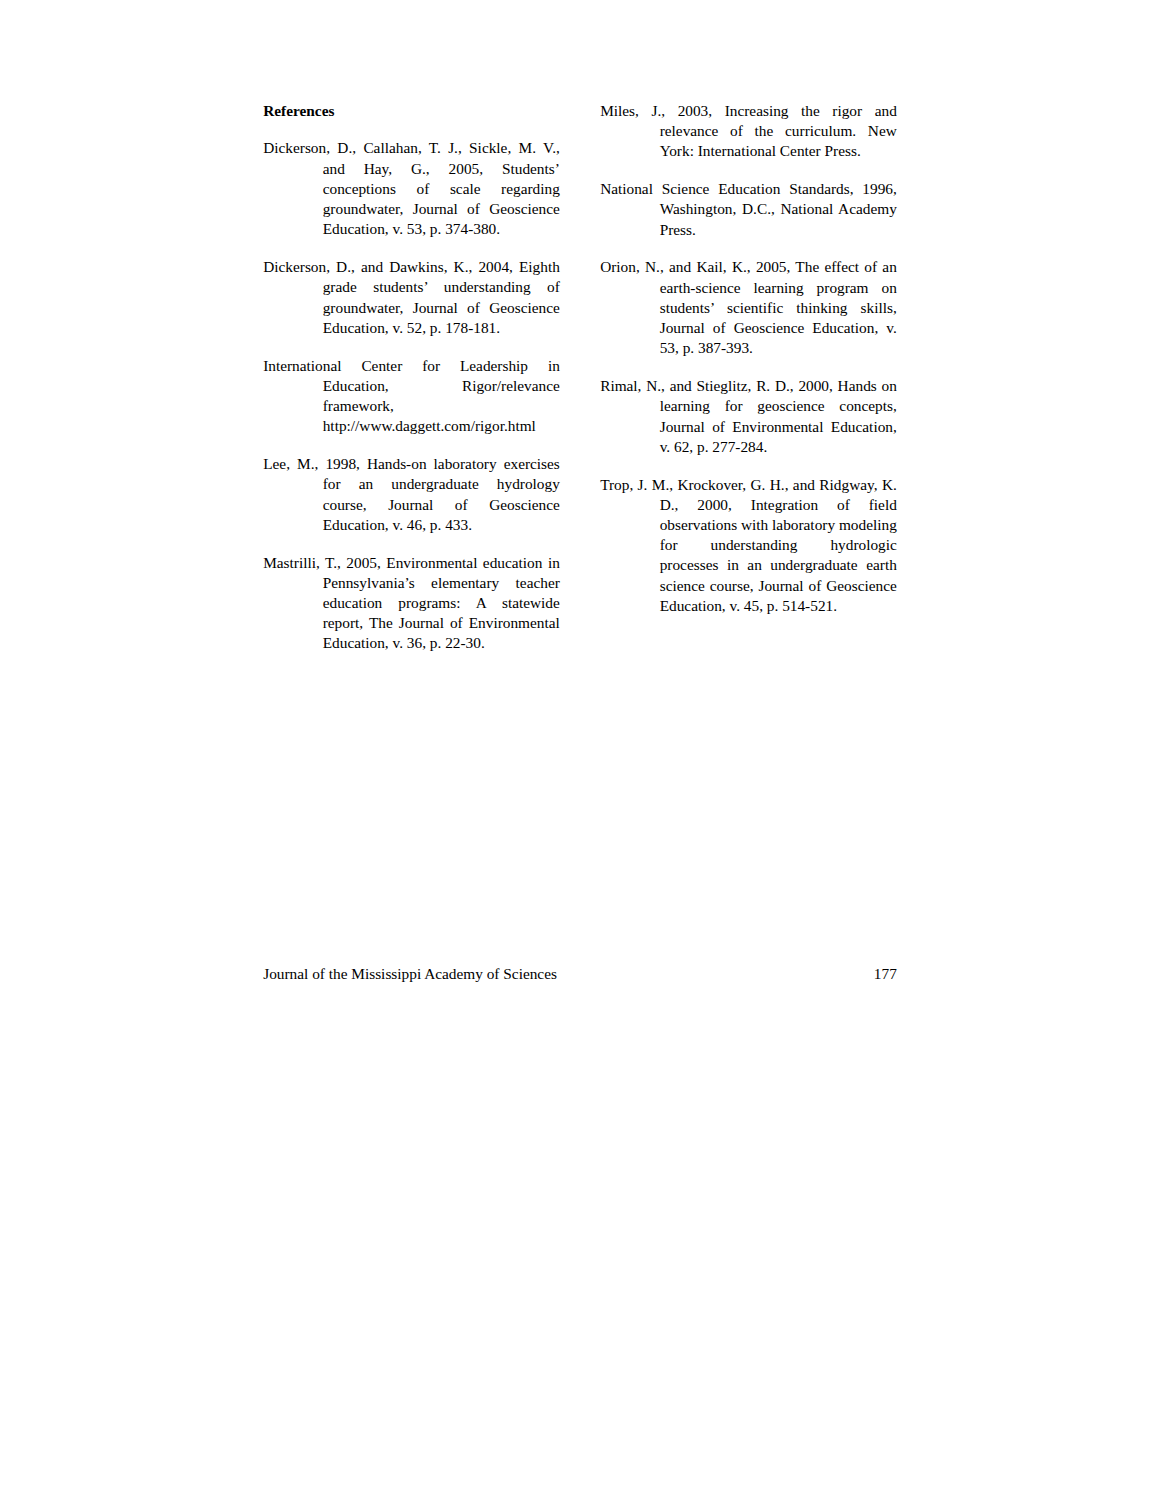References
Dickerson, D., Callahan, T. J., Sickle, M. V., and Hay, G., 2005, Students’ conceptions of scale regarding groundwater, Journal of Geoscience Education, v. 53, p. 374-380.
Dickerson, D., and Dawkins, K., 2004, Eighth grade students’ understanding of groundwater, Journal of Geoscience Education, v. 52, p. 178-181.
International Center for Leadership in Education, Rigor/relevance framework, http://www.daggett.com/rigor.html
Lee, M., 1998, Hands-on laboratory exercises for an undergraduate hydrology course, Journal of Geoscience Education, v. 46, p. 433.
Mastrilli, T., 2005, Environmental education in Pennsylvania’s elementary teacher education programs: A statewide report, The Journal of Environmental Education, v. 36, p. 22-30.
Miles, J., 2003, Increasing the rigor and relevance of the curriculum. New York: International Center Press.
National Science Education Standards, 1996, Washington, D.C., National Academy Press.
Orion, N., and Kail, K., 2005, The effect of an earth-science learning program on students’ scientific thinking skills, Journal of Geoscience Education, v. 53, p. 387-393.
Rimal, N., and Stieglitz, R. D., 2000, Hands on learning for geoscience concepts, Journal of Environmental Education, v. 62, p. 277-284.
Trop, J. M., Krockover, G. H., and Ridgway, K. D., 2000, Integration of field observations with laboratory modeling for understanding hydrologic processes in an undergraduate earth science course, Journal of Geoscience Education, v. 45, p. 514-521.
Journal of the Mississippi Academy of Sciences 177